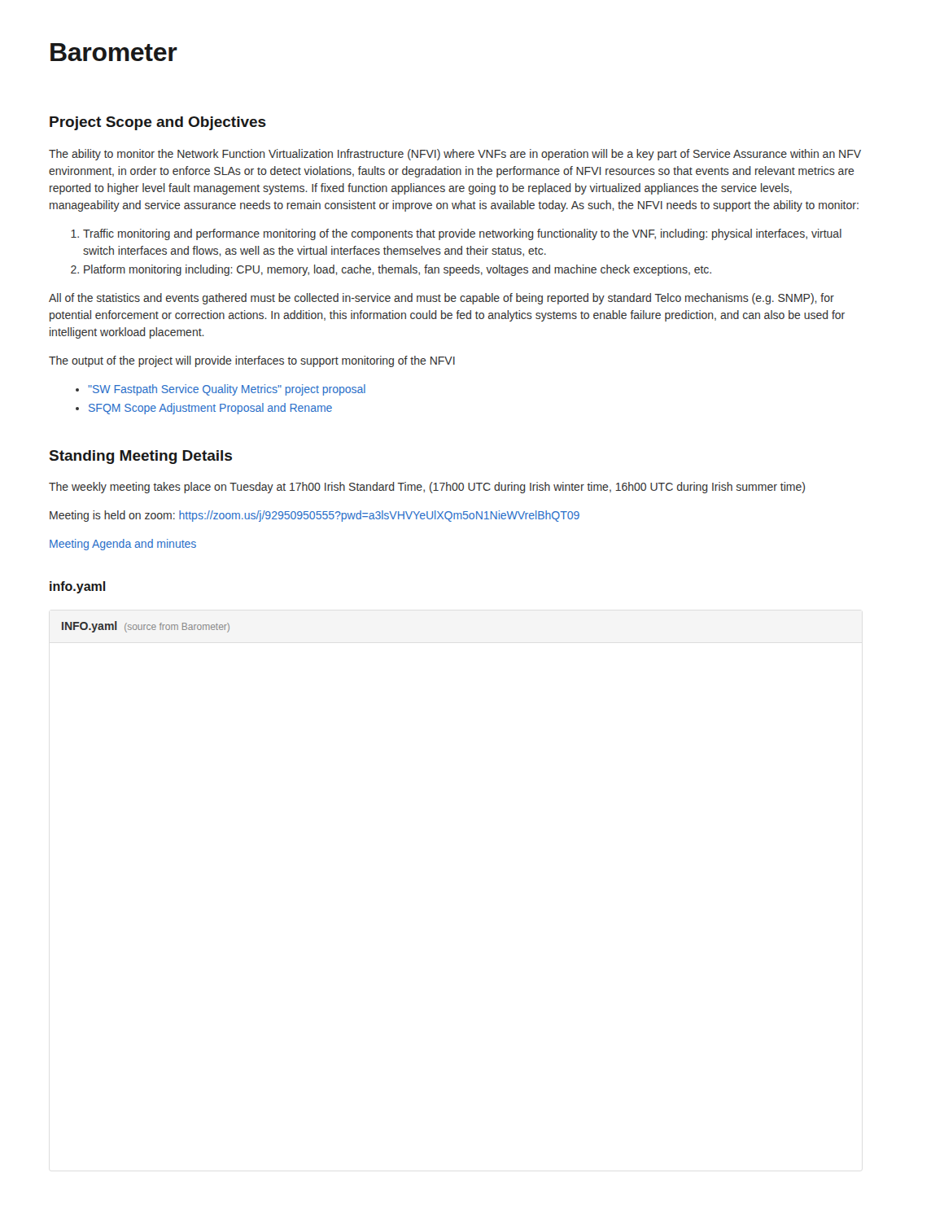Barometer
Project Scope and Objectives
The ability to monitor the Network Function Virtualization Infrastructure (NFVI) where VNFs are in operation will be a key part of Service Assurance within an NFV environment, in order to enforce SLAs or to detect violations, faults or degradation in the performance of NFVI resources so that events and relevant metrics are reported to higher level fault management systems. If fixed function appliances are going to be replaced by virtualized appliances the service levels, manageability and service assurance needs to remain consistent or improve on what is available today. As such, the NFVI needs to support the ability to monitor:
Traffic monitoring and performance monitoring of the components that provide networking functionality to the VNF, including: physical interfaces, virtual switch interfaces and flows, as well as the virtual interfaces themselves and their status, etc.
Platform monitoring including: CPU, memory, load, cache, themals, fan speeds, voltages and machine check exceptions, etc.
All of the statistics and events gathered must be collected in-service and must be capable of being reported by standard Telco mechanisms (e.g. SNMP), for potential enforcement or correction actions. In addition, this information could be fed to analytics systems to enable failure prediction, and can also be used for intelligent workload placement.
The output of the project will provide interfaces to support monitoring of the NFVI
"SW Fastpath Service Quality Metrics" project proposal
SFQM Scope Adjustment Proposal and Rename
Standing Meeting Details
The weekly meeting takes place on Tuesday at 17h00 Irish Standard Time, (17h00 UTC during Irish winter time, 16h00 UTC during Irish summer time)
Meeting is held on zoom: https://zoom.us/j/92950950555?pwd=a3lsVHVYeUlXQm5oN1NieWVrelBhQT09
Meeting Agenda and minutes
info.yaml
INFO.yaml (source from Barometer)